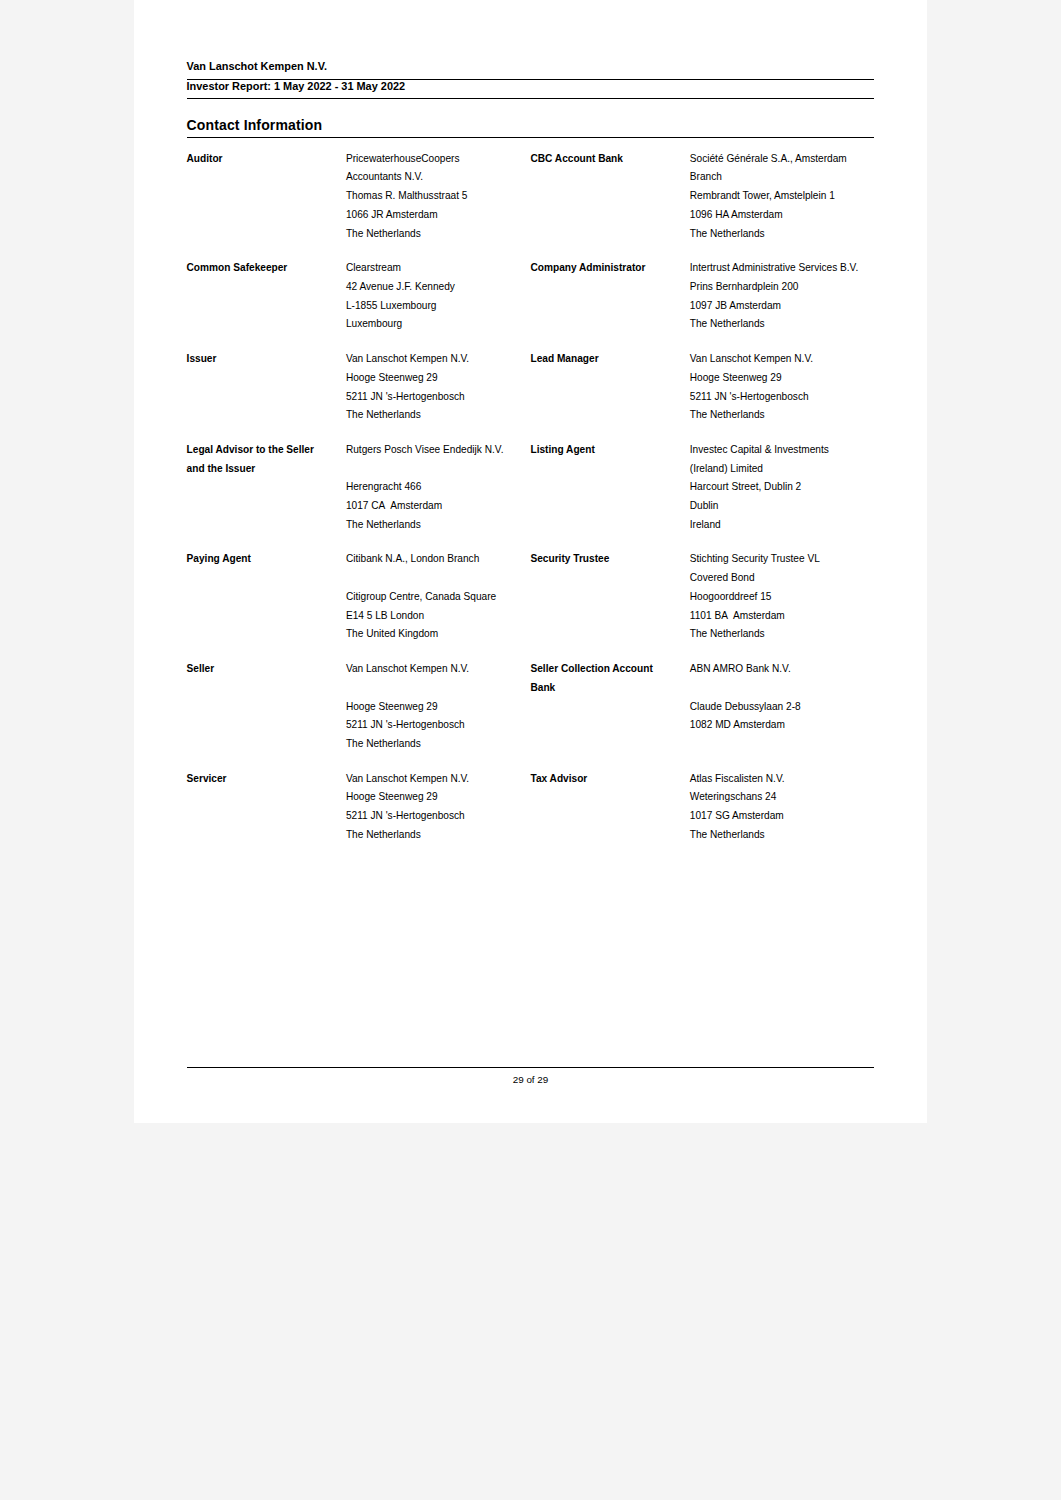Van Lanschot Kempen N.V.
Investor Report: 1 May 2022 - 31 May 2022
Contact Information
| Auditor | PricewaterhouseCoopers Accountants N.V. | CBC Account Bank | Société Générale S.A., Amsterdam Branch |
| | Thomas R. Malthusstraat 5 | | Rembrandt Tower, Amstelplein 1 |
| | 1066 JR Amsterdam | | 1096 HA Amsterdam |
| | The Netherlands | | The Netherlands |
| Common Safekeeper | Clearstream | Company Administrator | Intertrust Administrative Services B.V. |
| | 42 Avenue J.F. Kennedy | | Prins Bernhardplein 200 |
| | L-1855 Luxembourg | | 1097 JB Amsterdam |
| | Luxembourg | | The Netherlands |
| Issuer | Van Lanschot Kempen N.V. | Lead Manager | Van Lanschot Kempen N.V. |
| | Hooge Steenweg 29 | | Hooge Steenweg 29 |
| | 5211 JN 's-Hertogenbosch | | 5211 JN 's-Hertogenbosch |
| | The Netherlands | | The Netherlands |
| Legal Advisor to the Seller and the Issuer | Rutgers Posch Visee Endedijk N.V. | Listing Agent | Investec Capital & Investments (Ireland) Limited |
| | Herengracht 466 | | Harcourt Street, Dublin 2 |
| | 1017 CA Amsterdam | | Dublin |
| | The Netherlands | | Ireland |
| Paying Agent | Citibank N.A., London Branch | Security Trustee | Stichting Security Trustee VL Covered Bond |
| | Citigroup Centre, Canada Square | | Hoogoorddreef 15 |
| | E14 5 LB London | | 1101 BA Amsterdam |
| | The United Kingdom | | The Netherlands |
| Seller | Van Lanschot Kempen N.V. | Seller Collection Account Bank | ABN AMRO Bank N.V. |
| | Hooge Steenweg 29 | | Claude Debussylaan 2-8 |
| | 5211 JN 's-Hertogenbosch | | 1082 MD Amsterdam |
| | The Netherlands | | |
| Servicer | Van Lanschot Kempen N.V. | Tax Advisor | Atlas Fiscalisten N.V. |
| | Hooge Steenweg 29 | | Weteringschans 24 |
| | 5211 JN 's-Hertogenbosch | | 1017 SG Amsterdam |
| | The Netherlands | | The Netherlands |
29 of 29